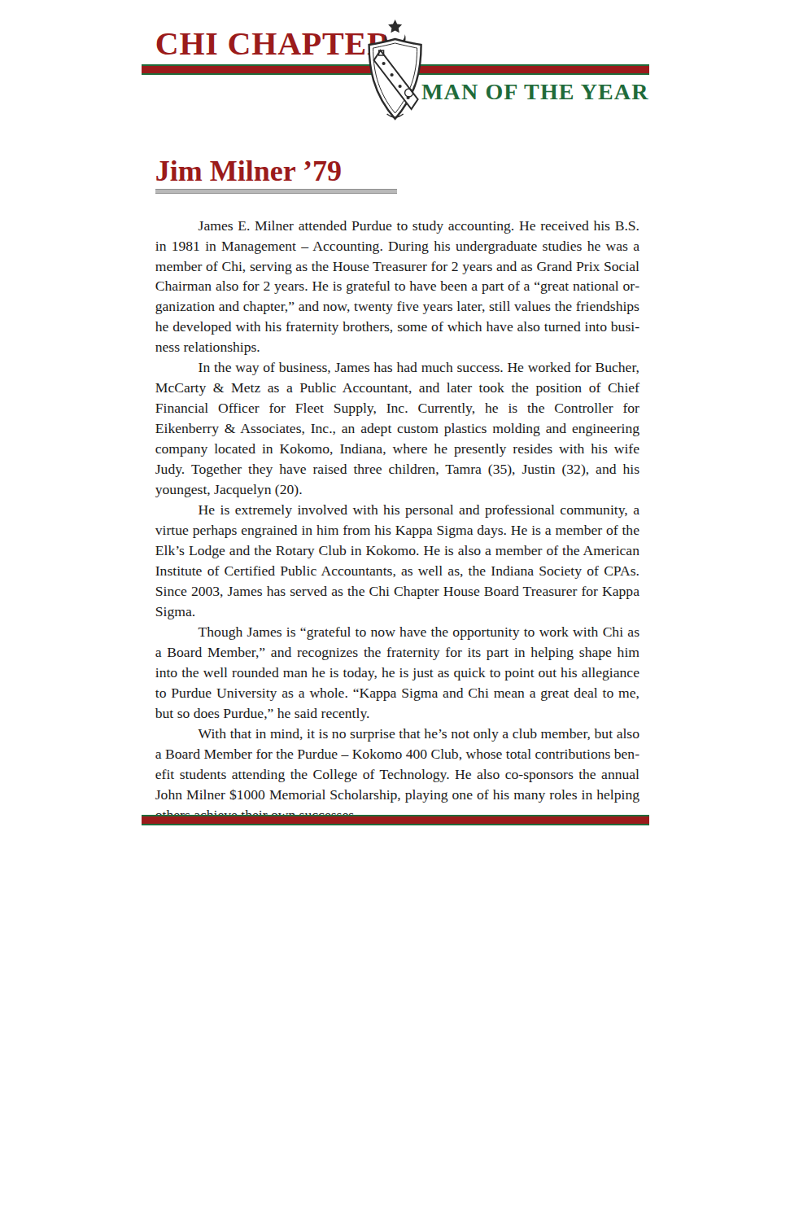CHI CHAPTER
MAN OF THE YEAR
Jim Milner ’79
James E. Milner attended Purdue to study accounting. He received his B.S. in 1981 in Management – Accounting. During his undergraduate studies he was a member of Chi, serving as the House Treasurer for 2 years and as Grand Prix Social Chairman also for 2 years. He is grateful to have been a part of a “great national organization and chapter,” and now, twenty five years later, still values the friendships he developed with his fraternity brothers, some of which have also turned into business relationships.
In the way of business, James has had much success. He worked for Bucher, McCarty & Metz as a Public Accountant, and later took the position of Chief Financial Officer for Fleet Supply, Inc. Currently, he is the Controller for Eikenberry & Associates, Inc., an adept custom plastics molding and engineering company located in Kokomo, Indiana, where he presently resides with his wife Judy. Together they have raised three children, Tamra (35), Justin (32), and his youngest, Jacquelyn (20).
He is extremely involved with his personal and professional community, a virtue perhaps engrained in him from his Kappa Sigma days. He is a member of the Elk’s Lodge and the Rotary Club in Kokomo. He is also a member of the American Institute of Certified Public Accountants, as well as, the Indiana Society of CPAs. Since 2003, James has served as the Chi Chapter House Board Treasurer for Kappa Sigma.
Though James is “grateful to now have the opportunity to work with Chi as a Board Member,” and recognizes the fraternity for its part in helping shape him into the well rounded man he is today, he is just as quick to point out his allegiance to Purdue University as a whole. “Kappa Sigma and Chi mean a great deal to me, but so does Purdue,” he said recently.
With that in mind, it is no surprise that he’s not only a club member, but also a Board Member for the Purdue – Kokomo 400 Club, whose total contributions benefit students attending the College of Technology. He also co-sponsors the annual John Milner $1000 Memorial Scholarship, playing one of his many roles in helping others achieve their own successes.